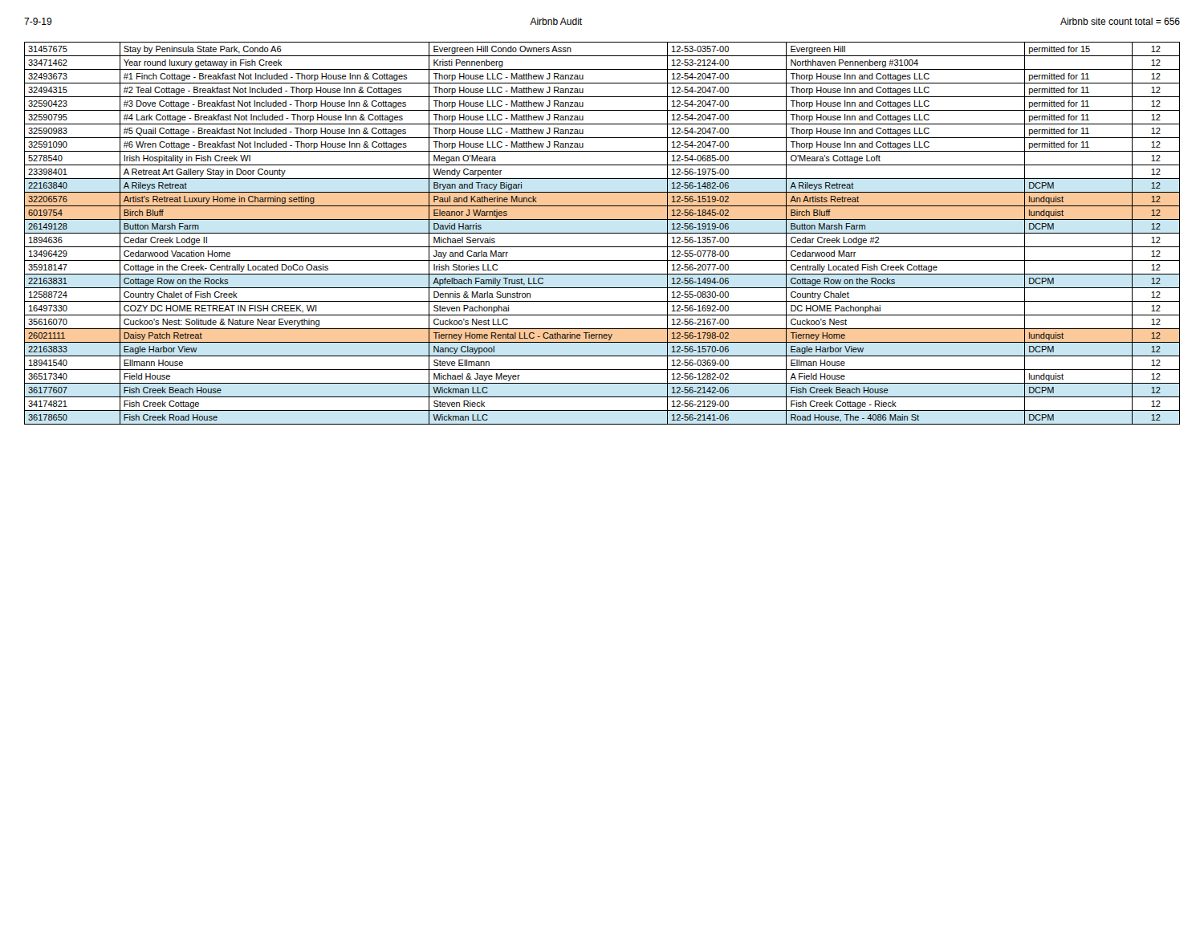7-9-19
Airbnb Audit
Airbnb site count total = 656
| 31457675 | Stay by Peninsula State Park, Condo A6 | Evergreen Hill Condo Owners Assn | 12-53-0357-00 | Evergreen Hill | permitted for 15 | 12 |
| 33471462 | Year round luxury getaway in Fish Creek | Kristi Pennenberg | 12-53-2124-00 | Northhaven Pennenberg #31004 | | 12 |
| 32493673 | #1 Finch Cottage - Breakfast Not Included - Thorp House Inn & Cottages | Thorp House LLC - Matthew J Ranzau | 12-54-2047-00 | Thorp House Inn and Cottages LLC | permitted for 11 | 12 |
| 32494315 | #2 Teal Cottage - Breakfast Not Included - Thorp House Inn & Cottages | Thorp House LLC - Matthew J Ranzau | 12-54-2047-00 | Thorp House Inn and Cottages LLC | permitted for 11 | 12 |
| 32590423 | #3 Dove Cottage - Breakfast Not Included - Thorp House Inn & Cottages | Thorp House LLC - Matthew J Ranzau | 12-54-2047-00 | Thorp House Inn and Cottages LLC | permitted for 11 | 12 |
| 32590795 | #4 Lark Cottage - Breakfast Not Included - Thorp House Inn & Cottages | Thorp House LLC - Matthew J Ranzau | 12-54-2047-00 | Thorp House Inn and Cottages LLC | permitted for 11 | 12 |
| 32590983 | #5 Quail Cottage - Breakfast Not Included - Thorp House Inn & Cottages | Thorp House LLC - Matthew J Ranzau | 12-54-2047-00 | Thorp House Inn and Cottages LLC | permitted for 11 | 12 |
| 32591090 | #6 Wren Cottage - Breakfast Not Included - Thorp House Inn & Cottages | Thorp House LLC - Matthew J Ranzau | 12-54-2047-00 | Thorp House Inn and Cottages LLC | permitted for 11 | 12 |
| 5278540 | Irish Hospitality in Fish Creek WI | Megan O'Meara | 12-54-0685-00 | O'Meara's Cottage Loft | | 12 |
| 23398401 | A Retreat Art Gallery Stay in Door County | Wendy Carpenter | 12-56-1975-00 | | | 12 |
| 22163840 | A Rileys Retreat | Bryan and Tracy Bigari | 12-56-1482-06 | A Rileys Retreat | DCPM | 12 |
| 32206576 | Artist's Retreat Luxury Home in Charming setting | Paul and Katherine Munck | 12-56-1519-02 | An Artists Retreat | lundquist | 12 |
| 6019754 | Birch Bluff | Eleanor J Warntjes | 12-56-1845-02 | Birch Bluff | lundquist | 12 |
| 26149128 | Button Marsh Farm | David Harris | 12-56-1919-06 | Button Marsh Farm | DCPM | 12 |
| 1894636 | Cedar Creek Lodge II | Michael Servais | 12-56-1357-00 | Cedar Creek Lodge #2 | | 12 |
| 13496429 | Cedarwood Vacation Home | Jay and Carla Marr | 12-55-0778-00 | Cedarwood Marr | | 12 |
| 35918147 | Cottage in the Creek- Centrally Located DoCo Oasis | Irish Stories LLC | 12-56-2077-00 | Centrally Located Fish Creek Cottage | | 12 |
| 22163831 | Cottage Row on the Rocks | Apfelbach Family Trust, LLC | 12-56-1494-06 | Cottage Row on the Rocks | DCPM | 12 |
| 12588724 | Country Chalet of Fish Creek | Dennis & Marla Sunstron | 12-55-0830-00 | Country Chalet | | 12 |
| 16497330 | COZY DC HOME RETREAT IN FISH CREEK, WI | Steven Pachonphai | 12-56-1692-00 | DC HOME Pachonphai | | 12 |
| 35616070 | Cuckoo's Nest: Solitude & Nature Near Everything | Cuckoo's Nest LLC | 12-56-2167-00 | Cuckoo's Nest | | 12 |
| 26021111 | Daisy Patch Retreat | Tierney Home Rental LLC - Catharine Tierney | 12-56-1798-02 | Tierney Home | lundquist | 12 |
| 22163833 | Eagle Harbor View | Nancy Claypool | 12-56-1570-06 | Eagle Harbor View | DCPM | 12 |
| 18941540 | Ellmann House | Steve Ellmann | 12-56-0369-00 | Ellman House | | 12 |
| 36517340 | Field House | Michael & Jaye Meyer | 12-56-1282-02 | A Field House | lundquist | 12 |
| 36177607 | Fish Creek Beach House | Wickman LLC | 12-56-2142-06 | Fish Creek Beach House | DCPM | 12 |
| 34174821 | Fish Creek Cottage | Steven Rieck | 12-56-2129-00 | Fish Creek Cottage - Rieck | | 12 |
| 36178650 | Fish Creek Road House | Wickman LLC | 12-56-2141-06 | Road House, The - 4086 Main St | DCPM | 12 |